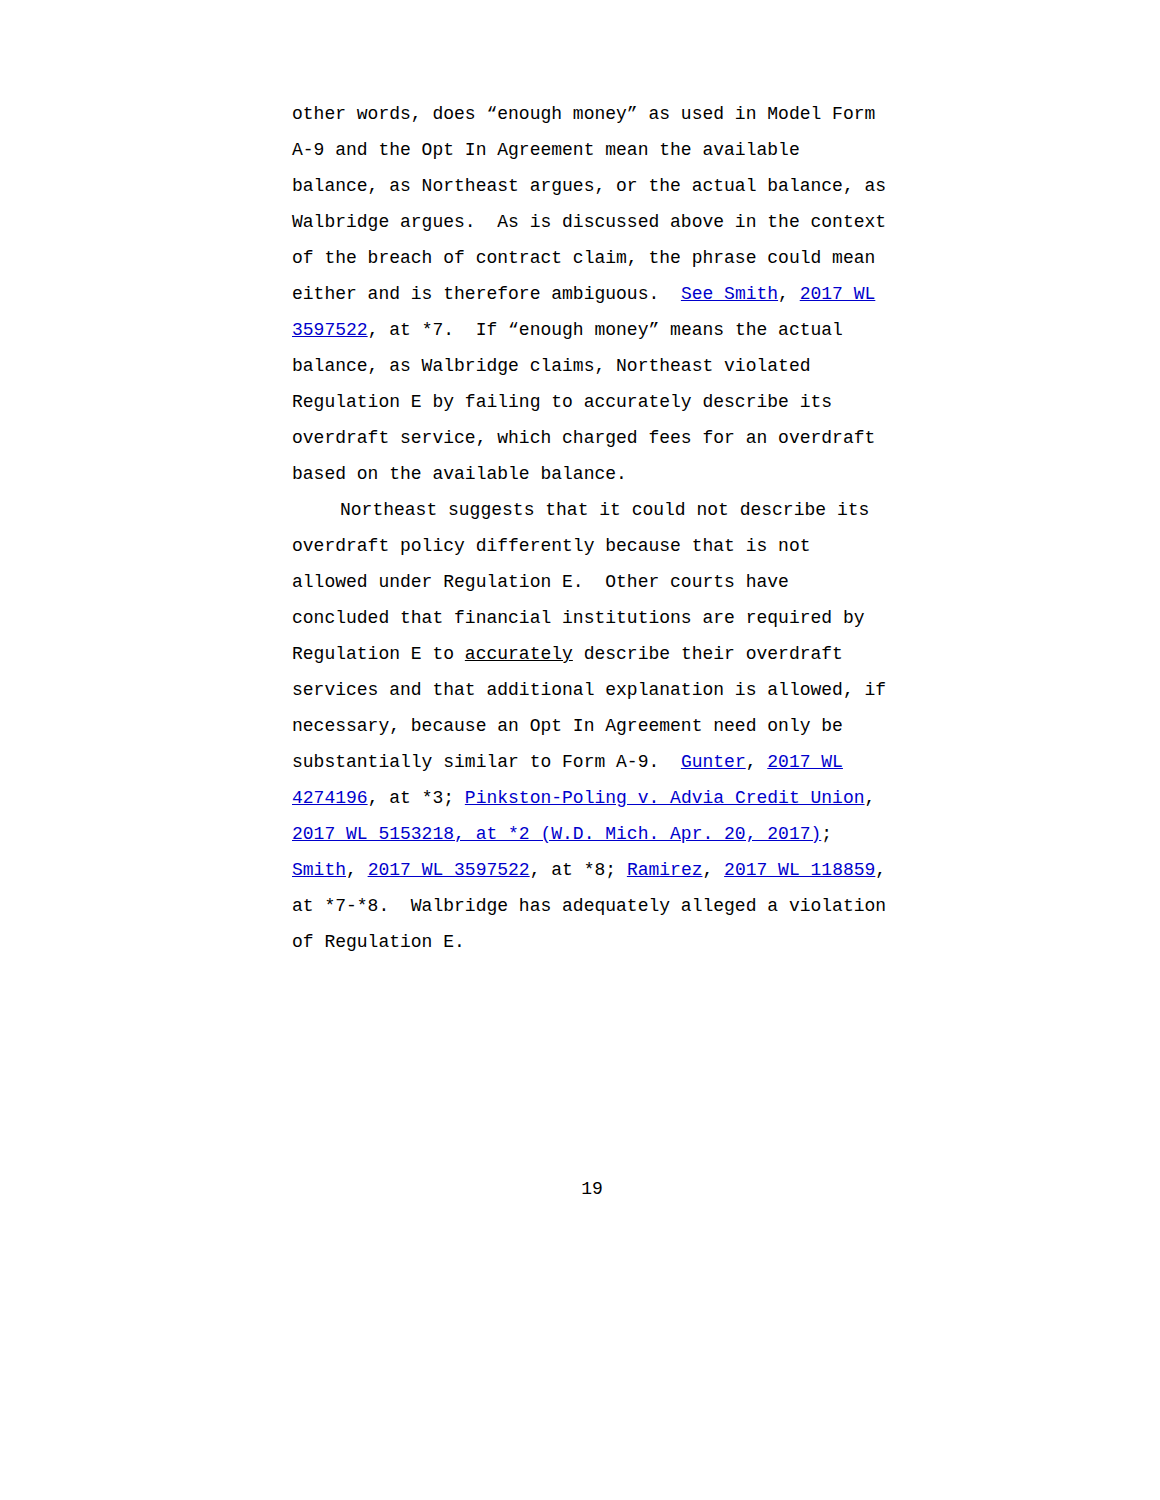other words, does “enough money” as used in Model Form A-9 and the Opt In Agreement mean the available balance, as Northeast argues, or the actual balance, as Walbridge argues. As is discussed above in the context of the breach of contract claim, the phrase could mean either and is therefore ambiguous. See Smith, 2017 WL 3597522, at *7. If “enough money” means the actual balance, as Walbridge claims, Northeast violated Regulation E by failing to accurately describe its overdraft service, which charged fees for an overdraft based on the available balance.
Northeast suggests that it could not describe its overdraft policy differently because that is not allowed under Regulation E. Other courts have concluded that financial institutions are required by Regulation E to accurately describe their overdraft services and that additional explanation is allowed, if necessary, because an Opt In Agreement need only be substantially similar to Form A-9. Gunter, 2017 WL 4274196, at *3; Pinkston-Poling v. Advia Credit Union, 2017 WL 5153218, at *2 (W.D. Mich. Apr. 20, 2017); Smith, 2017 WL 3597522, at *8; Ramirez, 2017 WL 118859, at *7-*8. Walbridge has adequately alleged a violation of Regulation E.
19